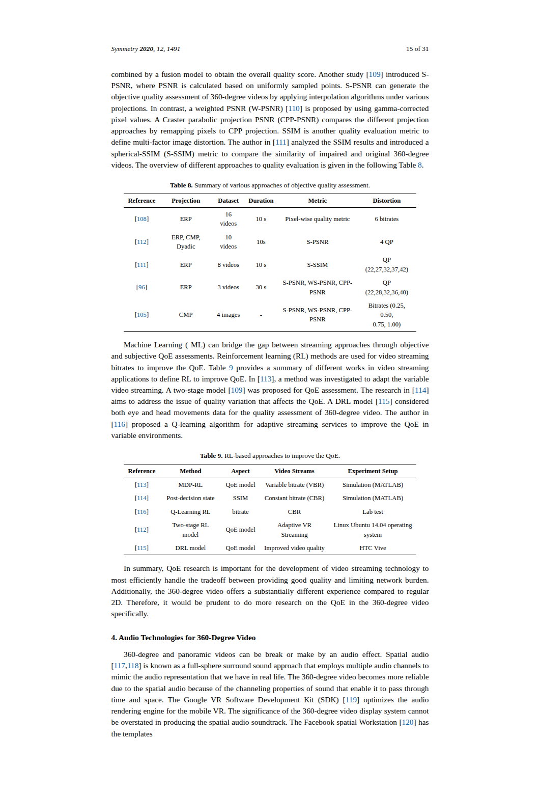Symmetry 2020, 12, 1491
15 of 31
combined by a fusion model to obtain the overall quality score. Another study [109] introduced S-PSNR, where PSNR is calculated based on uniformly sampled points. S-PSNR can generate the objective quality assessment of 360-degree videos by applying interpolation algorithms under various projections. In contrast, a weighted PSNR (W-PSNR) [110] is proposed by using gamma-corrected pixel values. A Craster parabolic projection PSNR (CPP-PSNR) compares the different projection approaches by remapping pixels to CPP projection. SSIM is another quality evaluation metric to define multi-factor image distortion. The author in [111] analyzed the SSIM results and introduced a spherical-SSIM (S-SSIM) metric to compare the similarity of impaired and original 360-degree videos. The overview of different approaches to quality evaluation is given in the following Table 8.
Table 8. Summary of various approaches of objective quality assessment.
| Reference | Projection | Dataset | Duration | Metric | Distortion |
| --- | --- | --- | --- | --- | --- |
| [ 108 ] | ERP | 16 videos | 10 s | Pixel-wise quality metric | 6 bitrates |
| [ 112 ] | ERP, CMP, Dyadic | 10 videos | 10s | S-PSNR | 4 QP |
| [ 111 ] | ERP | 8 videos | 10 s | S-SSIM | QP (22,27,32,37,42) |
| [ 96 ] | ERP | 3 videos | 30 s | S-PSNR, WS-PSNR, CPP-PSNR | QP (22,28,32,36,40) |
| [ 105 ] | CMP | 4 images | - | S-PSNR, WS-PSNR, CPP-PSNR | Bitrates (0.25, 0.50, 0.75, 1.00) |
Machine Learning ( ML) can bridge the gap between streaming approaches through objective and subjective QoE assessments. Reinforcement learning (RL) methods are used for video streaming bitrates to improve the QoE. Table 9 provides a summary of different works in video streaming applications to define RL to improve QoE. In [113], a method was investigated to adapt the variable video streaming. A two-stage model [109] was proposed for QoE assessment. The research in [114] aims to address the issue of quality variation that affects the QoE. A DRL model [115] considered both eye and head movements data for the quality assessment of 360-degree video. The author in [116] proposed a Q-learning algorithm for adaptive streaming services to improve the QoE in variable environments.
Table 9. RL-based approaches to improve the QoE.
| Reference | Method | Aspect | Video Streams | Experiment Setup |
| --- | --- | --- | --- | --- |
| [ 113 ] | MDP-RL | QoE model | Variable bitrate (VBR) | Simulation (MATLAB) |
| [ 114 ] | Post-decision state | SSIM | Constant bitrate (CBR) | Simulation (MATLAB) |
| [ 116 ] | Q-Learning RL | bitrate | CBR | Lab test |
| [ 112 ] | Two-stage RL model | QoE model | Adaptive VR Streaming | Linux Ubuntu 14.04 operating system |
| [ 115 ] | DRL model | QoE model | Improved video quality | HTC Vive |
In summary, QoE research is important for the development of video streaming technology to most efficiently handle the tradeoff between providing good quality and limiting network burden. Additionally, the 360-degree video offers a substantially different experience compared to regular 2D. Therefore, it would be prudent to do more research on the QoE in the 360-degree video specifically.
4. Audio Technologies for 360-Degree Video
360-degree and panoramic videos can be break or make by an audio effect. Spatial audio [117,118] is known as a full-sphere surround sound approach that employs multiple audio channels to mimic the audio representation that we have in real life. The 360-degree video becomes more reliable due to the spatial audio because of the channeling properties of sound that enable it to pass through time and space. The Google VR Software Development Kit (SDK) [119] optimizes the audio rendering engine for the mobile VR. The significance of the 360-degree video display system cannot be overstated in producing the spatial audio soundtrack. The Facebook spatial Workstation [120] has the templates